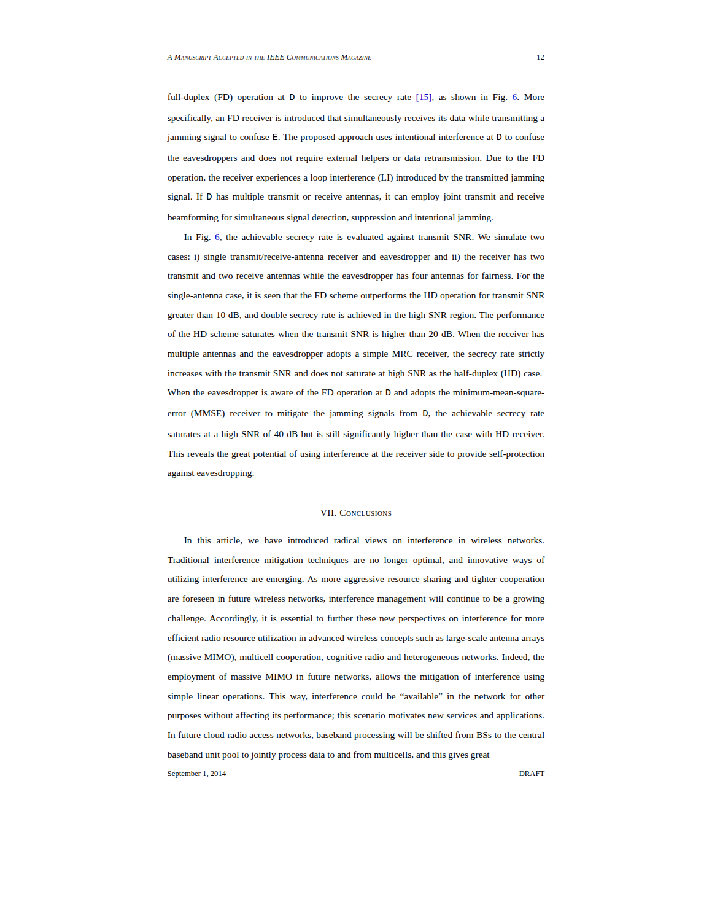A Manuscript Accepted in the IEEE Communications Magazine 12
full-duplex (FD) operation at D to improve the secrecy rate [15], as shown in Fig. 6. More specifically, an FD receiver is introduced that simultaneously receives its data while transmitting a jamming signal to confuse E. The proposed approach uses intentional interference at D to confuse the eavesdroppers and does not require external helpers or data retransmission. Due to the FD operation, the receiver experiences a loop interference (LI) introduced by the transmitted jamming signal. If D has multiple transmit or receive antennas, it can employ joint transmit and receive beamforming for simultaneous signal detection, suppression and intentional jamming.
In Fig. 6, the achievable secrecy rate is evaluated against transmit SNR. We simulate two cases: i) single transmit/receive-antenna receiver and eavesdropper and ii) the receiver has two transmit and two receive antennas while the eavesdropper has four antennas for fairness. For the single-antenna case, it is seen that the FD scheme outperforms the HD operation for transmit SNR greater than 10 dB, and double secrecy rate is achieved in the high SNR region. The performance of the HD scheme saturates when the transmit SNR is higher than 20 dB. When the receiver has multiple antennas and the eavesdropper adopts a simple MRC receiver, the secrecy rate strictly increases with the transmit SNR and does not saturate at high SNR as the half-duplex (HD) case. When the eavesdropper is aware of the FD operation at D and adopts the minimum-mean-square-error (MMSE) receiver to mitigate the jamming signals from D, the achievable secrecy rate saturates at a high SNR of 40 dB but is still significantly higher than the case with HD receiver. This reveals the great potential of using interference at the receiver side to provide self-protection against eavesdropping.
VII. Conclusions
In this article, we have introduced radical views on interference in wireless networks. Traditional interference mitigation techniques are no longer optimal, and innovative ways of utilizing interference are emerging. As more aggressive resource sharing and tighter cooperation are foreseen in future wireless networks, interference management will continue to be a growing challenge. Accordingly, it is essential to further these new perspectives on interference for more efficient radio resource utilization in advanced wireless concepts such as large-scale antenna arrays (massive MIMO), multicell cooperation, cognitive radio and heterogeneous networks. Indeed, the employment of massive MIMO in future networks, allows the mitigation of interference using simple linear operations. This way, interference could be “available” in the network for other purposes without affecting its performance; this scenario motivates new services and applications. In future cloud radio access networks, baseband processing will be shifted from BSs to the central baseband unit pool to jointly process data to and from multicells, and this gives great
September 1, 2014 DRAFT